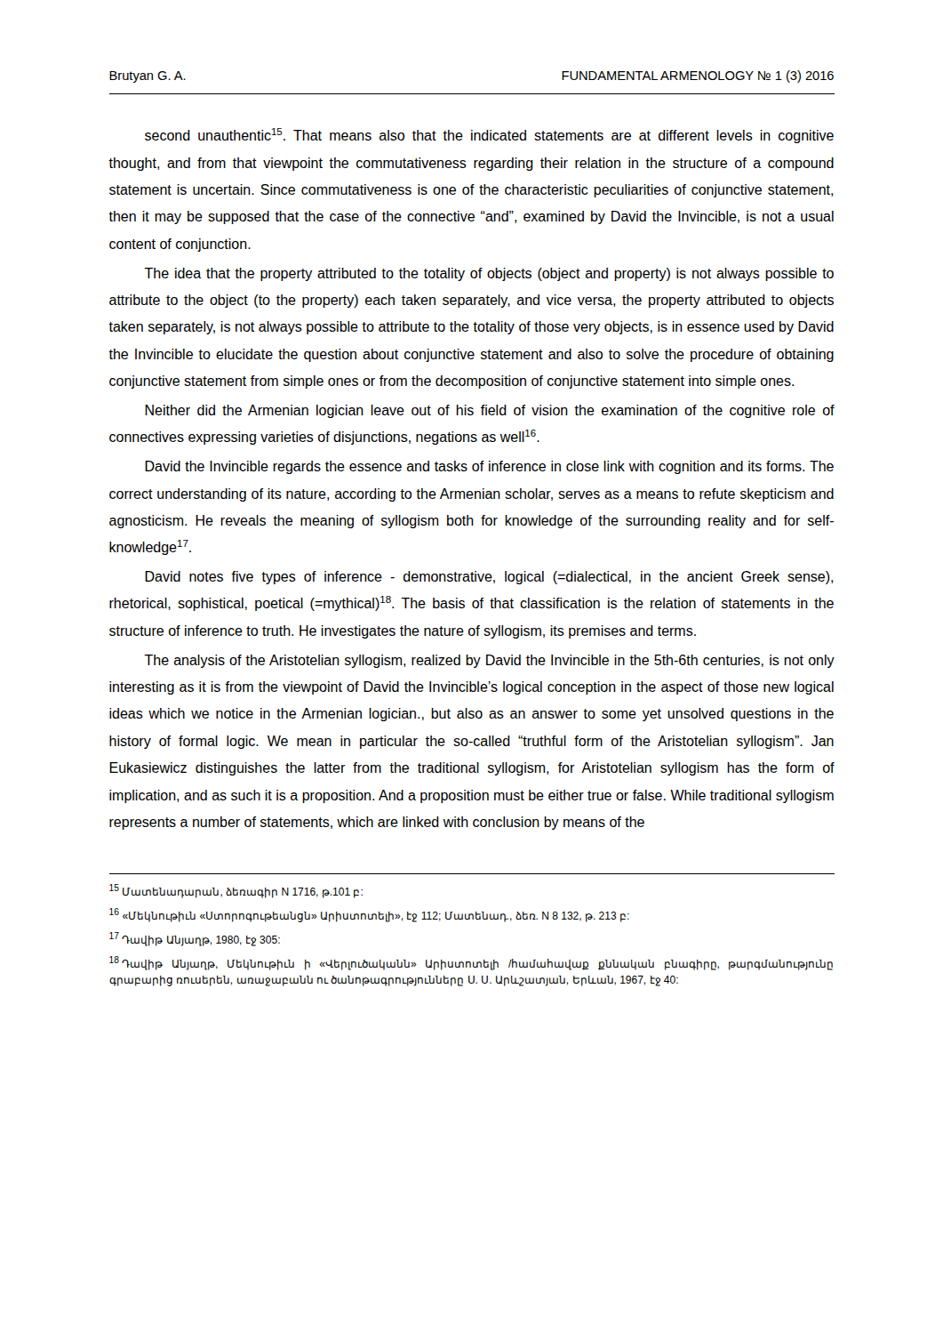Brutyan G. A.
FUNDAMENTAL ARMENOLOGY № 1 (3) 2016
second unauthentic15. That means also that the indicated statements are at different levels in cognitive thought, and from that viewpoint the commutativeness regarding their relation in the structure of a compound statement is uncertain. Since commutativeness is one of the characteristic peculiarities of conjunctive statement, then it may be supposed that the case of the connective “and”, examined by David the Invincible, is not a usual content of conjunction.
The idea that the property attributed to the totality of objects (object and property) is not always possible to attribute to the object (to the property) each taken separately, and vice versa, the property attributed to objects taken separately, is not always possible to attribute to the totality of those very objects, is in essence used by David the Invincible to elucidate the question about conjunctive statement and also to solve the procedure of obtaining conjunctive statement from simple ones or from the decomposition of conjunctive statement into simple ones.
Neither did the Armenian logician leave out of his field of vision the examination of the cognitive role of connectives expressing varieties of disjunctions, negations as well16.
David the Invincible regards the essence and tasks of inference in close link with cognition and its forms. The correct understanding of its nature, according to the Armenian scholar, serves as a means to refute skepticism and agnosticism. He reveals the meaning of syllogism both for knowledge of the surrounding reality and for self-knowledge17.
David notes five types of inference - demonstrative, logical (=dialectical, in the ancient Greek sense), rhetorical, sophistical, poetical (=mythical)18. The basis of that classification is the relation of statements in the structure of inference to truth. He investigates the nature of syllogism, its premises and terms.
The analysis of the Aristotelian syllogism, realized by David the Invincible in the 5th-6th centuries, is not only interesting as it is from the viewpoint of David the Invincible’s logical conception in the aspect of those new logical ideas which we notice in the Armenian logician., but also as an answer to some yet unsolved questions in the history of formal logic. We mean in particular the so-called “truthful form of the Aristotelian syllogism”. Jan Eukasiewicz distinguishes the latter from the traditional syllogism, for Aristotelian syllogism has the form of implication, and as such it is a proposition. And a proposition must be either true or false. While traditional syllogism represents a number of statements, which are linked with conclusion by means of the
15 Մատենադարան, ձեռագիր N 1716, թ.101 բ:
16«Մեկնութիւն «Ստորոգութեանցն» Արիստոտելի», էջ 112; Մատենադ., ձեռ. N 8 132, թ. 213 բ:
17 Դավիթ Անյաղթ, 1980, էջ 305:
18 Դավիթ Անյաղթ, Մեկնութիւն ի «Վերլուծականն» Արիստոտելի /համահավաք քննական բնագիրը, թարգմանությունը գրաբարից ռուսերեն, առաջաբանն ու ծանոթագրությունները Ս. Ս. Արևշատյան, Երևան, 1967, էջ 40: